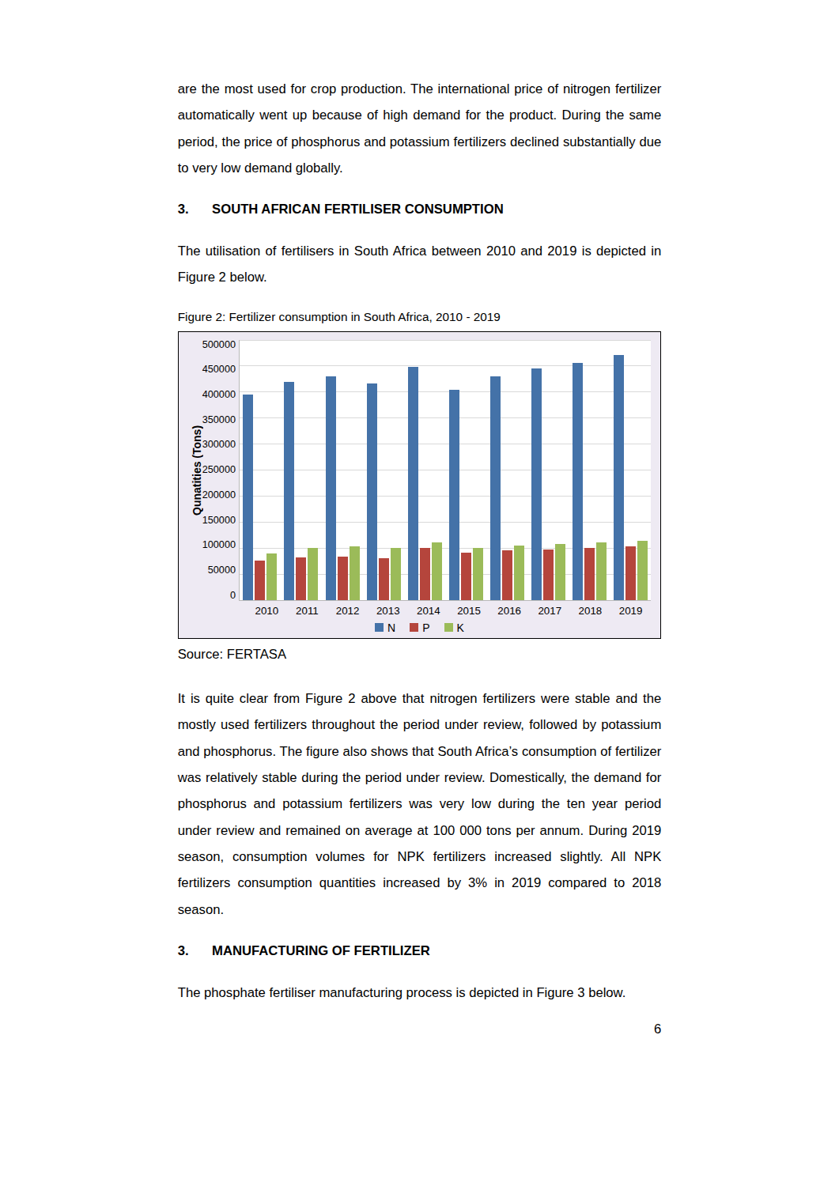are the most used for crop production. The international price of nitrogen fertilizer automatically went up because of high demand for the product. During the same period, the price of phosphorus and potassium fertilizers declined substantially due to very low demand globally.
3. SOUTH AFRICAN FERTILISER CONSUMPTION
The utilisation of fertilisers in South Africa between 2010 and 2019 is depicted in Figure 2 below.
Figure 2: Fertilizer consumption in South Africa, 2010 - 2019
Qunatities (Tons)
500000
450000
400000
350000
300000
250000
200000
150000
100000
50000
0
2010 2011 2012 2013 2014 2015 2016 2017 2018 2019
N P K
Source: FERTASA
It is quite clear from Figure 2 above that nitrogen fertilizers were stable and the mostly used fertilizers throughout the period under review, followed by potassium and phosphorus. The figure also shows that South Africa’s consumption of fertilizer was relatively stable during the period under review. Domestically, the demand for phosphorus and potassium fertilizers was very low during the ten year period under review and remained on average at 100 000 tons per annum. During 2019 season, consumption volumes for NPK fertilizers increased slightly. All NPK fertilizers consumption quantities increased by 3% in 2019 compared to 2018 season.
3. MANUFACTURING OF FERTILIZER
The phosphate fertiliser manufacturing process is depicted in Figure 3 below.
6